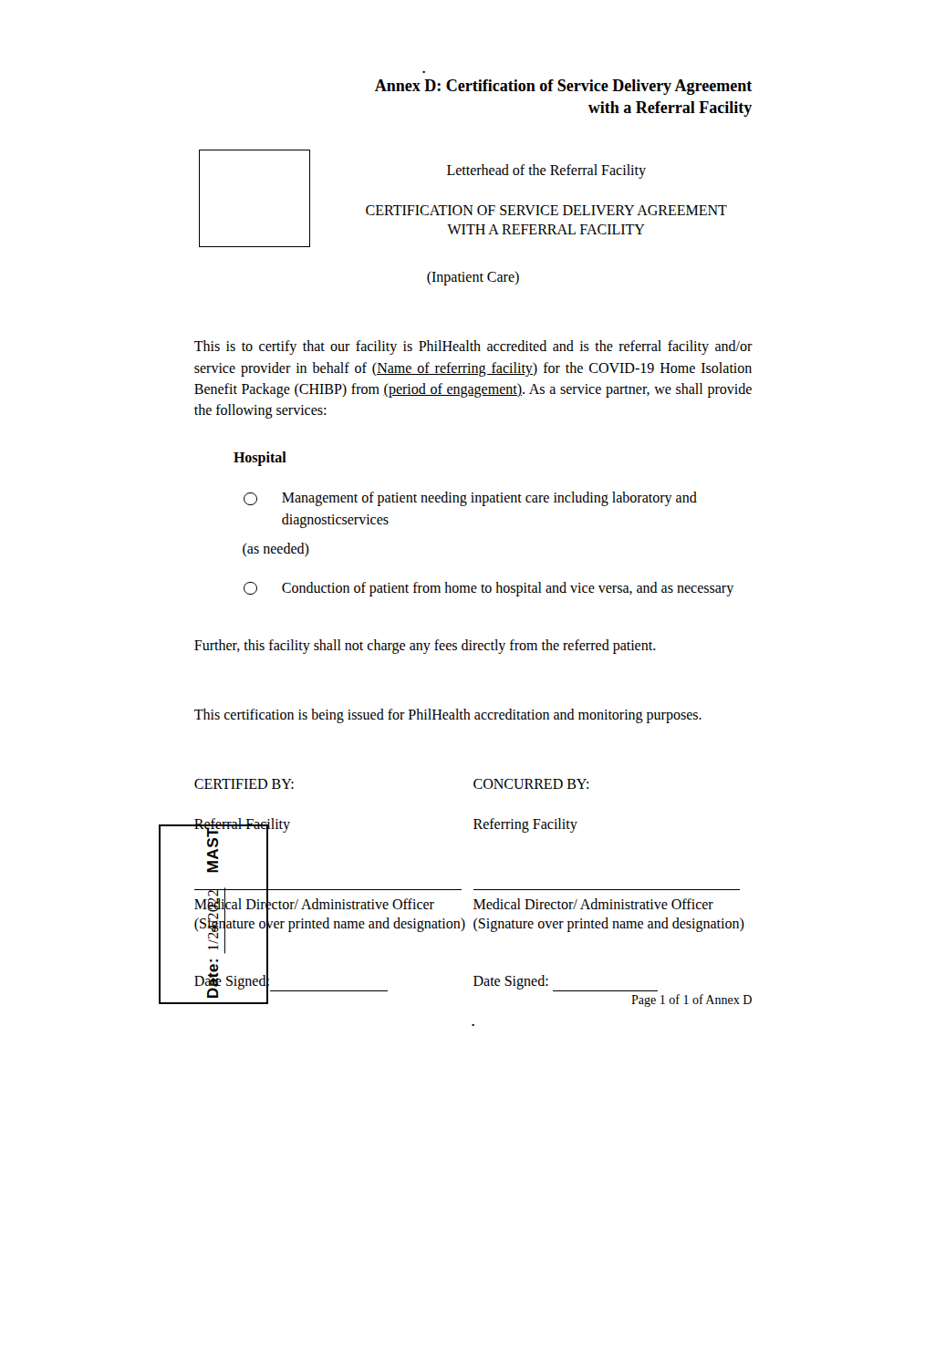.
Annex D: Certification of Service Delivery Agreement
with a Referral Facility
Letterhead of the Referral Facility
CERTIFICATION OF SERVICE DELIVERY AGREEMENT
WITH A REFERRAL FACILITY
(Inpatient Care)
This is to certify that our facility is PhilHealth accredited and is the referral facility and/or service provider in behalf of (Name of referring facility) for the COVID-19 Home Isolation Benefit Package (CHIBP) from (period of engagement). As a service partner, we shall provide the following services:
Hospital
Management of patient needing inpatient care including laboratory and diagnosticservices
(as needed)
Conduction of patient from home to hospital and vice versa, and as necessary
Further, this facility shall not charge any fees directly from the referred patient.
This certification is being issued for PhilHealth accreditation and monitoring purposes.
| CERTIFIED BY: Referral Facility Medical Director/ Administrative Officer (Signature over printed name and designation) Date Signed: | CONCURRED BY: Referring Facility Medical Director/ Administrative Officer (Signature over printed name and designation) Date Signed: |
DC: bb ev Date: 1/24/2022 MASTER COPY
Page 1 of 1 of Annex D
.